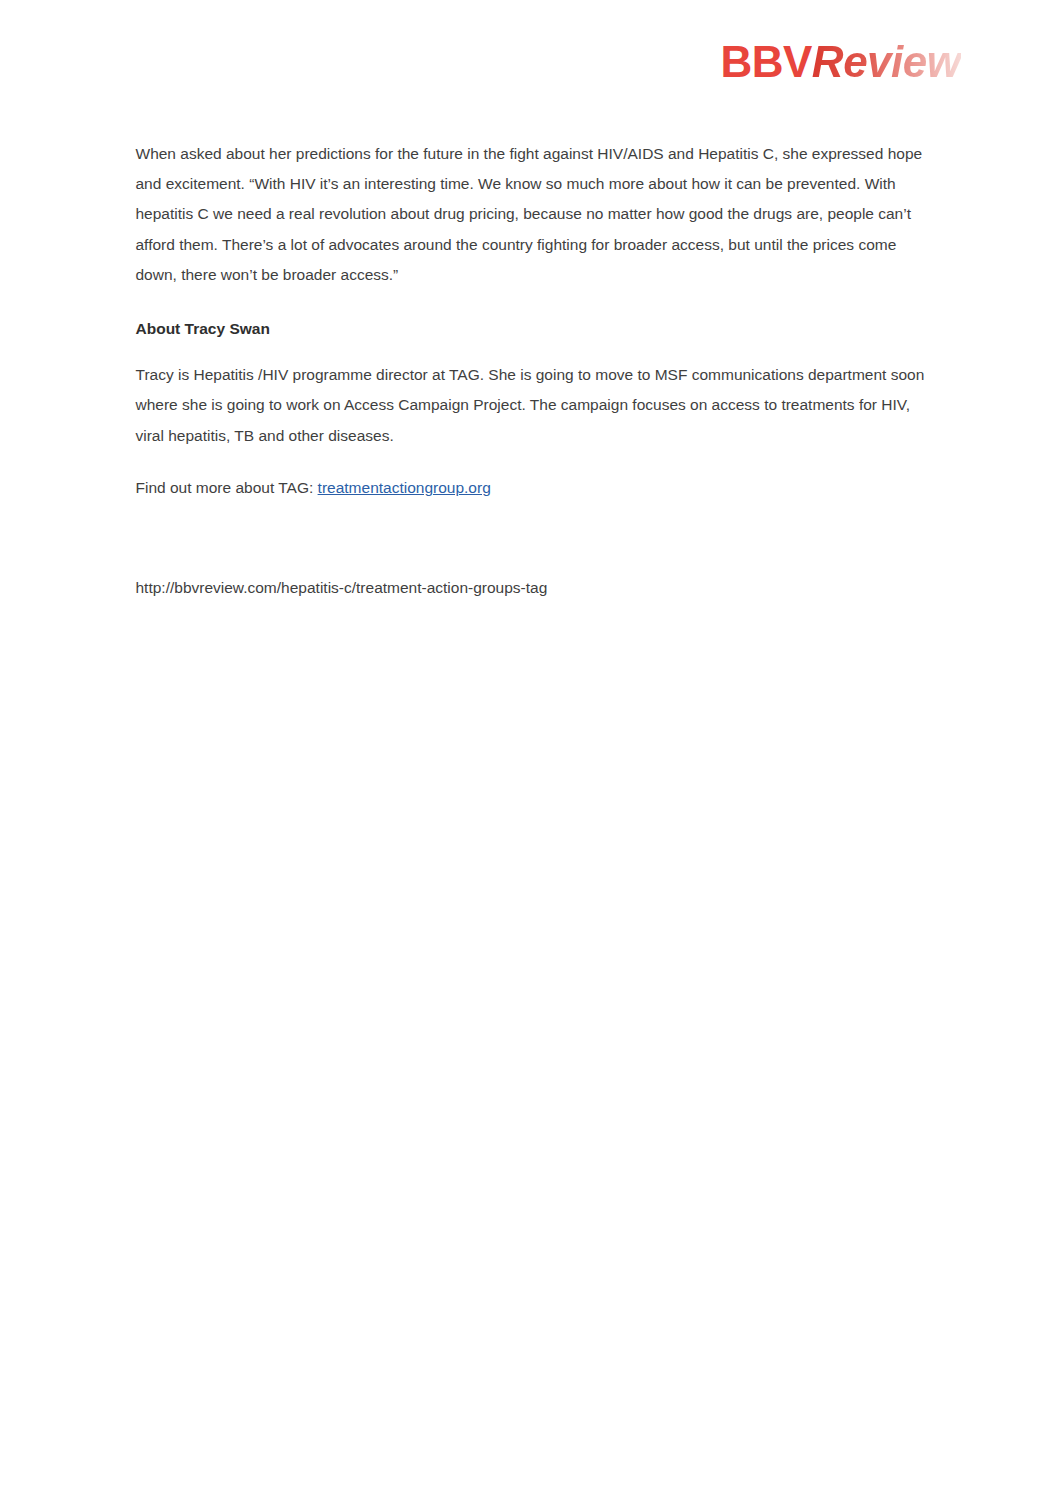BBV Review
When asked about her predictions for the future in the fight against HIV/AIDS and Hepatitis C, she expressed hope and excitement. “With HIV it’s an interesting time. We know so much more about how it can be prevented. With hepatitis C we need a real revolution about drug pricing, because no matter how good the drugs are, people can’t afford them. There’s a lot of advocates around the country fighting for broader access, but until the prices come down, there won’t be broader access.”
About Tracy Swan
Tracy is Hepatitis /HIV programme director at TAG. She is going to move to MSF communications department soon where she is going to work on Access Campaign Project. The campaign focuses on access to treatments for HIV, viral hepatitis, TB and other diseases.
Find out more about TAG: treatmentactiongroup.org
http://bbvreview.com/hepatitis-c/treatment-action-groups-tag